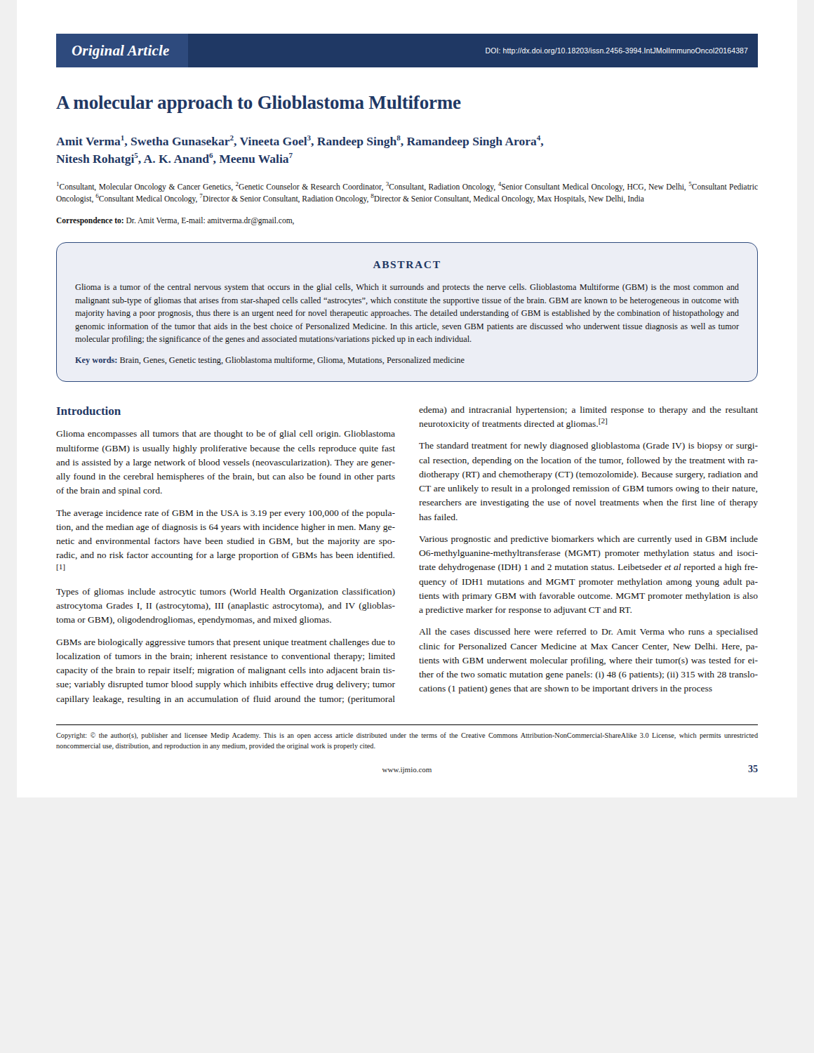Original Article
DOI: http://dx.doi.org/10.18203/issn.2456-3994.IntJMolImmunoOncol20164387
A molecular approach to Glioblastoma Multiforme
Amit Verma1, Swetha Gunasekar2, Vineeta Goel3, Randeep Singh8, Ramandeep Singh Arora4,
Nitesh Rohatgi5, A. K. Anand6, Meenu Walia7
1Consultant, Molecular Oncology & Cancer Genetics, 2Genetic Counselor & Research Coordinator, 3Consultant, Radiation Oncology, 4Senior Consultant Medical Oncology, HCG, New Delhi, 5Consultant Pediatric Oncologist, 6Consultant Medical Oncology, 7Director & Senior Consultant, Radiation Oncology, 8Director & Senior Consultant, Medical Oncology, Max Hospitals, New Delhi, India
Correspondence to: Dr. Amit Verma, E-mail: amitverma.dr@gmail.com,
ABSTRACT
Glioma is a tumor of the central nervous system that occurs in the glial cells, Which it surrounds and protects the nerve cells. Glioblastoma Multiforme (GBM) is the most common and malignant sub-type of gliomas that arises from star-shaped cells called “astrocytes”, which constitute the supportive tissue of the brain. GBM are known to be heterogeneous in outcome with majority having a poor prognosis, thus there is an urgent need for novel therapeutic approaches. The detailed understanding of GBM is established by the combination of histopathology and genomic information of the tumor that aids in the best choice of Personalized Medicine. In this article, seven GBM patients are discussed who underwent tissue diagnosis as well as tumor molecular profiling; the significance of the genes and associated mutations/variations picked up in each individual.
Key words: Brain, Genes, Genetic testing, Glioblastoma multiforme, Glioma, Mutations, Personalized medicine
Introduction
Glioma encompasses all tumors that are thought to be of glial cell origin. Glioblastoma multiforme (GBM) is usually highly proliferative because the cells reproduce quite fast and is assisted by a large network of blood vessels (neovascularization). They are generally found in the cerebral hemispheres of the brain, but can also be found in other parts of the brain and spinal cord.
The average incidence rate of GBM in the USA is 3.19 per every 100,000 of the population, and the median age of diagnosis is 64 years with incidence higher in men. Many genetic and environmental factors have been studied in GBM, but the majority are sporadic, and no risk factor accounting for a large proportion of GBMs has been identified.[1]
Types of gliomas include astrocytic tumors (World Health Organization classification) astrocytoma Grades I, II (astrocytoma), III (anaplastic astrocytoma), and IV (glioblastoma or GBM), oligodendrogliomas, ependymomas, and mixed gliomas.
GBMs are biologically aggressive tumors that present unique treatment challenges due to localization of tumors in the brain; inherent resistance to conventional therapy; limited capacity of the brain to repair itself; migration of malignant cells into adjacent brain tissue; variably disrupted tumor blood supply which inhibits effective drug delivery; tumor capillary leakage, resulting in an accumulation of fluid around the tumor; (peritumoral edema) and intracranial hypertension; a limited response to therapy and the resultant neurotoxicity of treatments directed at gliomas.[2]
The standard treatment for newly diagnosed glioblastoma (Grade IV) is biopsy or surgical resection, depending on the location of the tumor, followed by the treatment with radiotherapy (RT) and chemotherapy (CT) (temozolomide). Because surgery, radiation and CT are unlikely to result in a prolonged remission of GBM tumors owing to their nature, researchers are investigating the use of novel treatments when the first line of therapy has failed.
Various prognostic and predictive biomarkers which are currently used in GBM include O6-methylguanine-methyltransferase (MGMT) promoter methylation status and isocitrate dehydrogenase (IDH) 1 and 2 mutation status. Leibetseder et al reported a high frequency of IDH1 mutations and MGMT promoter methylation among young adult patients with primary GBM with favorable outcome. MGMT promoter methylation is also a predictive marker for response to adjuvant CT and RT.
All the cases discussed here were referred to Dr. Amit Verma who runs a specialised clinic for Personalized Cancer Medicine at Max Cancer Center, New Delhi. Here, patients with GBM underwent molecular profiling, where their tumor(s) was tested for either of the two somatic mutation gene panels: (i) 48 (6 patients); (ii) 315 with 28 translocations (1 patient) genes that are shown to be important drivers in the process
Copyright: © the author(s), publisher and licensee Medip Academy. This is an open access article distributed under the terms of the Creative Commons Attribution-NonCommercial-ShareAlike 3.0 License, which permits unrestricted noncommercial use, distribution, and reproduction in any medium, provided the original work is properly cited.
www.ijmio.com 35